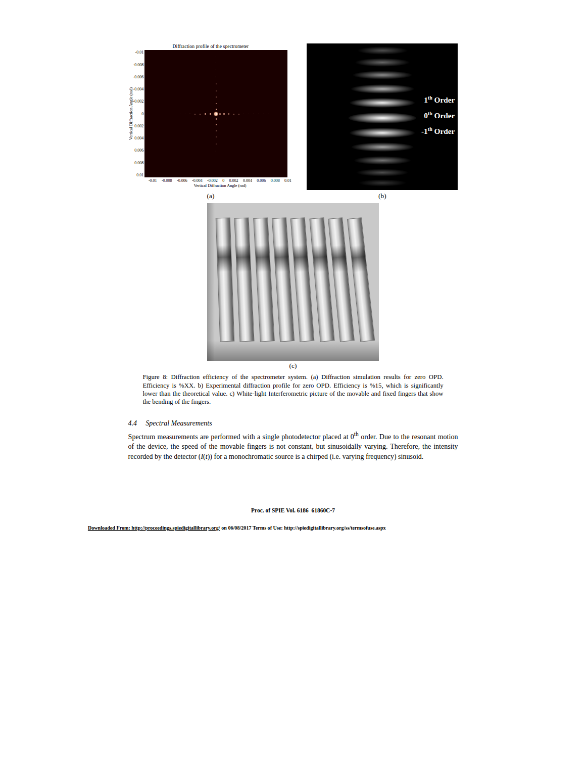Diffraction profile of the spectrometer
Vertical Diffraction Angle (rad)
-0.01 -0.008 -0.006 -0.004 -0.002 0 0.002 0.004 0.006 0.008 0.01
-0.01 -0.008 -0.006 -0.004 -0.002 0 0.002 0.004 0.006 0.008 0.01
Vertical Diffraction Angle (rad)
1th Order
0th Order
-1th Order
(a)
(b)
(c)
Figure 8: Diffraction efficiency of the spectrometer system. (a) Diffraction simulation results for zero OPD. Efficiency is %XX. b) Experimental diffraction profile for zero OPD. Efficiency is %15, which is significantly lower than the theoretical value. c) White-light Interferometric picture of the movable and fixed fingers that show the bending of the fingers.
4.4 Spectral Measurements
Spectrum measurements are performed with a single photodetector placed at 0th order. Due to the resonant motion of the device, the speed of the movable fingers is not constant, but sinusoidally varying. Therefore, the intensity recorded by the detector (I(t)) for a monochromatic source is a chirped (i.e. varying frequency) sinusoid.
Proc. of SPIE Vol. 6186 61860C-7
Downloaded From: http://proceedings.spiedigitallibrary.org/ on 06/08/2017 Terms of Use: http://spiedigitallibrary.org/ss/termsofuse.aspx